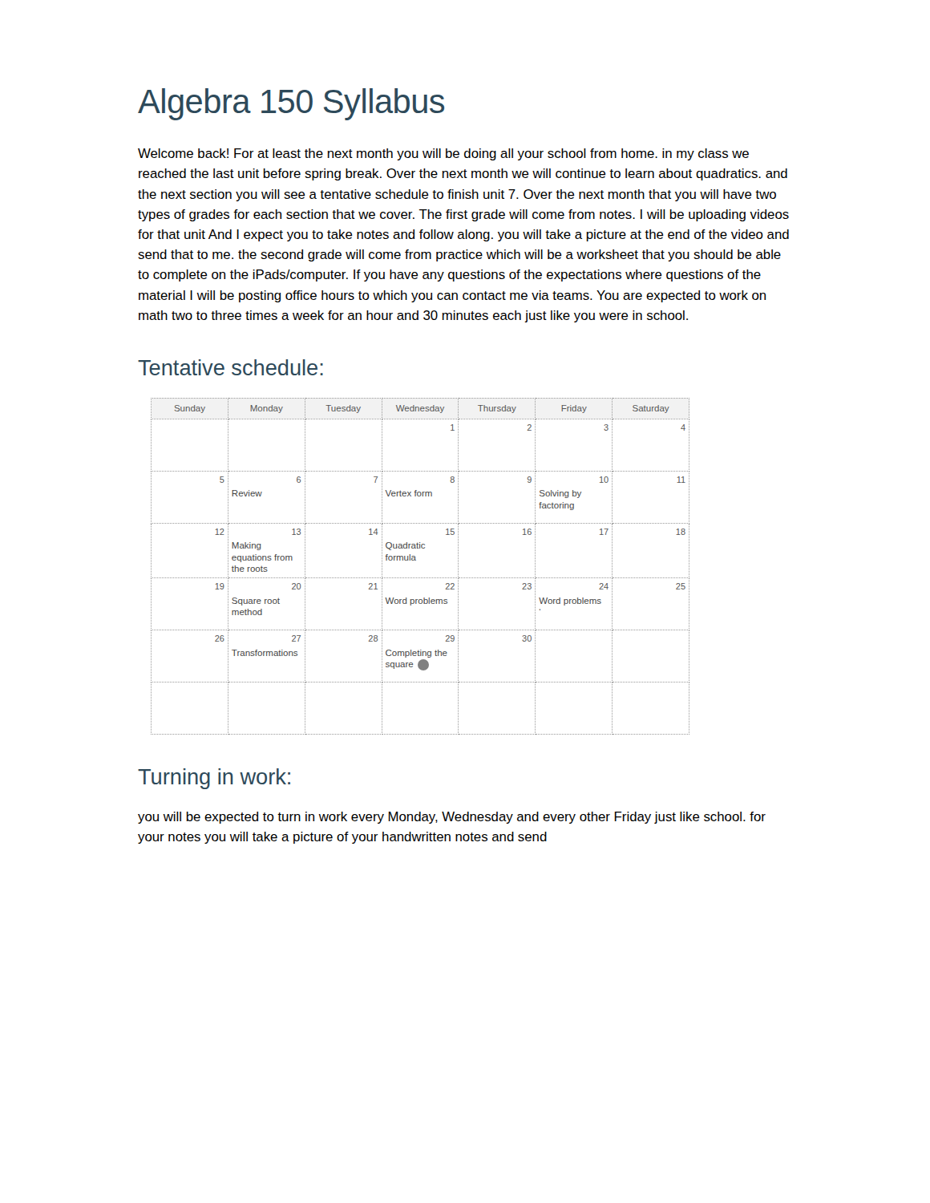Algebra 150 Syllabus
Welcome back! For at least the next month you will be doing all your school from home. in my class we reached the last unit before spring break. Over the next month we will continue to learn about quadratics. and the next section you will see a tentative schedule to finish unit 7. Over the next month that you will have two types of grades for each section that we cover. The first grade will come from notes. I will be uploading videos for that unit And I expect you to take notes and follow along. you will take a picture at the end of the video and send that to me. the second grade will come from practice which will be a worksheet that you should be able to complete on the iPads/computer. If you have any questions of the expectations where questions of the material I will be posting office hours to which you can contact me via teams. You are expected to work on math two to three times a week for an hour and 30 minutes each just like you were in school.
Tentative schedule:
| Sunday | Monday | Tuesday | Wednesday | Thursday | Friday | Saturday |
| --- | --- | --- | --- | --- | --- | --- |
| | | | 1 | 2 | 3 | 4 |
| 5 | 6 Review | 7 | 8 Vertex form | 9 | 10 Solving by factoring | 11 |
| 12 | 13 Making equations from the roots | 14 | 15 Quadratic formula | 16 | 17 | 18 |
| 19 | 20 Square root method | 21 | 22 Word problems | 23 | 24 Word problems ‘ | 25 |
| 26 | 27 Transformations | 28 | 29 Completing the square | 30 | | |
Turning in work:
you will be expected to turn in work every Monday, Wednesday and every other Friday just like school. for your notes you will take a picture of your handwritten notes and send